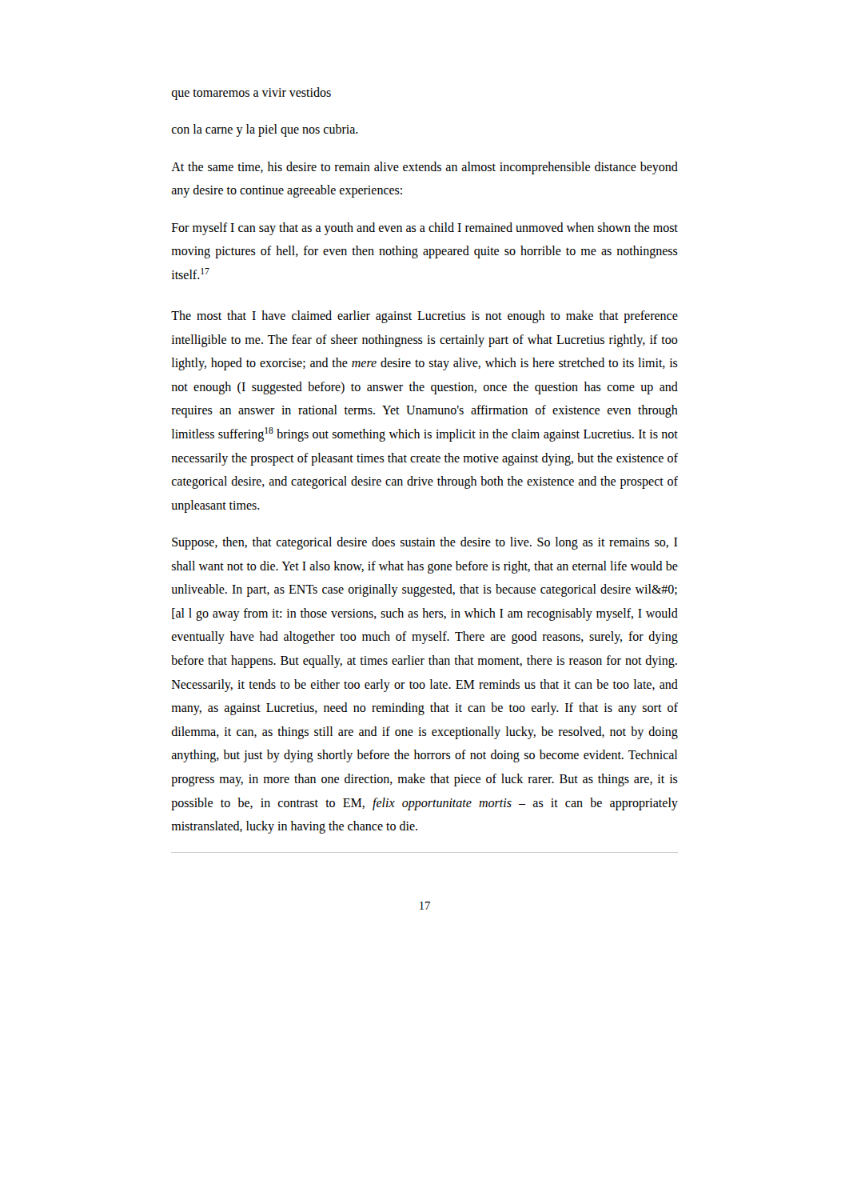que tomaremos a vivir vestidos
con la carne y la piel que nos cubria.
At the same time, his desire to remain alive extends an almost incomprehensible distance beyond any desire to continue agreeable experiences:
For myself I can say that as a youth and even as a child I remained unmoved when shown the most moving pictures of hell, for even then nothing appeared quite so horrible to me as nothingness itself.17
The most that I have claimed earlier against Lucretius is not enough to make that preference intelligible to me. The fear of sheer nothingness is certainly part of what Lucretius rightly, if too lightly, hoped to exorcise; and the mere desire to stay alive, which is here stretched to its limit, is not enough (I suggested before) to answer the question, once the question has come up and requires an answer in rational terms. Yet Unamuno's affirmation of existence even through limitless suffering18 brings out something which is implicit in the claim against Lucretius. It is not necessarily the prospect of pleasant times that create the motive against dying, but the existence of categorical desire, and categorical desire can drive through both the existence and the prospect of unpleasant times.
Suppose, then, that categorical desire does sustain the desire to live. So long as it remains so, I shall want not to die. Yet I also know, if what has gone before is right, that an eternal life would be unliveable. In part, as ENTs case originally suggested, that is because categorical desire wil&#0; [al l go away from it: in those versions, such as hers, in which I am recognisably myself, I would eventually have had altogether too much of myself. There are good reasons, surely, for dying before that happens. But equally, at times earlier than that moment, there is reason for not dying. Necessarily, it tends to be either too early or too late. EM reminds us that it can be too late, and many, as against Lucretius, need no reminding that it can be too early. If that is any sort of dilemma, it can, as things still are and if one is exceptionally lucky, be resolved, not by doing anything, but just by dying shortly before the horrors of not doing so become evident. Technical progress may, in more than one direction, make that piece of luck rarer. But as things are, it is possible to be, in contrast to EM, felix opportunitate mortis – as it can be appropriately mistranslated, lucky in having the chance to die.
17